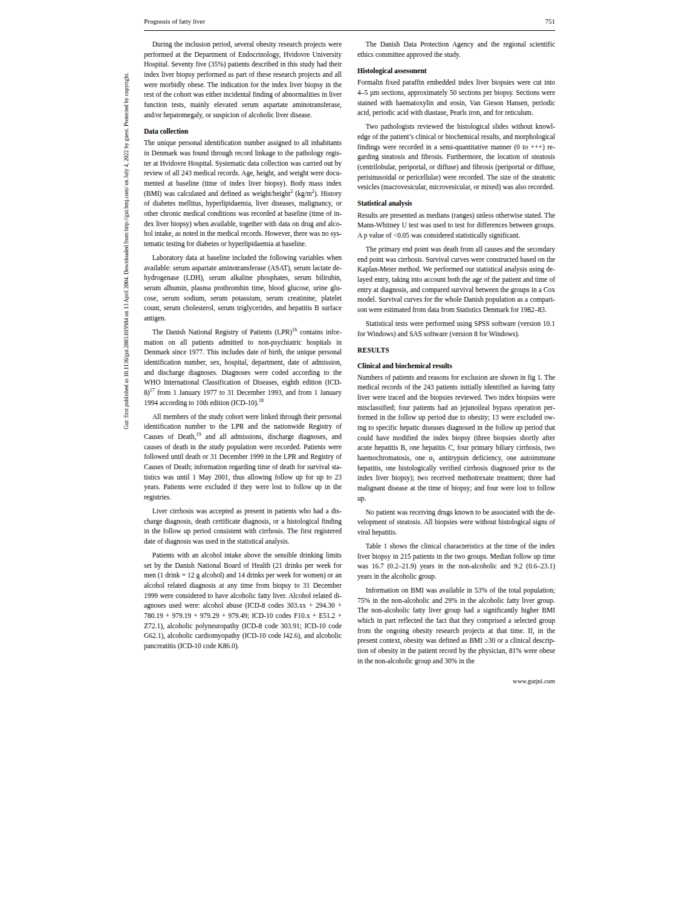Gut: first published as 10.1136/gut.2003.019984 on 13 April 2004. Downloaded from http://gut.bmj.com/ on July 4, 2022 by guest. Protected by copyright.
Prognosis of fatty liver 751
During the inclusion period, several obesity research projects were performed at the Department of Endocrinology, Hvidovre University Hospital. Seventy five (35%) patients described in this study had their index liver biopsy performed as part of these research projects and all were morbidly obese. The indication for the index liver biopsy in the rest of the cohort was either incidental finding of abnormalities in liver function tests, mainly elevated serum aspartate aminotransferase, and/or hepatomegaly, or suspicion of alcoholic liver disease.
Data collection
The unique personal identification number assigned to all inhabitants in Denmark was found through record linkage to the pathology register at Hvidovre Hospital. Systematic data collection was carried out by review of all 243 medical records. Age, height, and weight were documented at baseline (time of index liver biopsy). Body mass index (BMI) was calculated and defined as weight/height2 (kg/m2). History of diabetes mellitus, hyperlipidaemia, liver diseases, malignancy, or other chronic medical conditions was recorded at baseline (time of index liver biopsy) when available, together with data on drug and alcohol intake, as noted in the medical records. However, there was no systematic testing for diabetes or hyperlipidaemia at baseline.
Laboratory data at baseline included the following variables when available: serum aspartate aminotransferase (ASAT), serum lactate dehydrogenase (LDH), serum alkaline phosphates, serum bilirubin, serum albumin, plasma prothrombin time, blood glucose, urine glucose, serum sodium, serum potassium, serum creatinine, platelet count, serum cholesterol, serum triglycerides, and hepatitis B surface antigen.
The Danish National Registry of Patients (LPR)16 contains information on all patients admitted to non-psychiatric hospitals in Denmark since 1977. This includes date of birth, the unique personal identification number, sex, hospital, department, date of admission, and discharge diagnoses. Diagnoses were coded according to the WHO International Classification of Diseases, eighth edition (ICD-8)17 from 1 January 1977 to 31 December 1993, and from 1 January 1994 according to 10th edition (ICD-10).18
All members of the study cohort were linked through their personal identification number to the LPR and the nationwide Registry of Causes of Death,19 and all admissions, discharge diagnoses, and causes of death in the study population were recorded. Patients were followed until death or 31 December 1999 in the LPR and Registry of Causes of Death; information regarding time of death for survival statistics was until 1 May 2001, thus allowing follow up for up to 23 years. Patients were excluded if they were lost to follow up in the registries.
Liver cirrhosis was accepted as present in patients who had a discharge diagnosis, death certificate diagnosis, or a histological finding in the follow up period consistent with cirrhosis. The first registered date of diagnosis was used in the statistical analysis.
Patients with an alcohol intake above the sensible drinking limits set by the Danish National Board of Health (21 drinks per week for men (1 drink = 12 g alcohol) and 14 drinks per week for women) or an alcohol related diagnosis at any time from biopsy to 31 December 1999 were considered to have alcoholic fatty liver. Alcohol related diagnoses used were: alcohol abuse (ICD-8 codes 303.xx + 294.30 + 780.19 + 979.19 + 979.29 + 979.49; ICD-10 codes F10.x + E51.2 + Z72.1), alcoholic polyneuropathy (ICD-8 code 303.91; ICD-10 code G62.1), alcoholic cardiomyopathy (ICD-10 code I42.6), and alcoholic pancreatitis (ICD-10 code K86.0).
The Danish Data Protection Agency and the regional scientific ethics committee approved the study.
Histological assessment
Formalin fixed paraffin embedded index liver biopsies were cut into 4–5 µm sections, approximately 50 sections per biopsy. Sections were stained with haematoxylin and eosin, Van Gieson Hansen, periodic acid, periodic acid with diastase, Pearls iron, and for reticulum.
Two pathologists reviewed the histological slides without knowledge of the patient’s clinical or biochemical results, and morphological findings were recorded in a semi-quantitative manner (0 to +++) regarding steatosis and fibrosis. Furthermore, the location of steatosis (centrilobular, periportal, or diffuse) and fibrosis (periportal or diffuse, perisinusoidal or pericellular) were recorded. The size of the steatotic vesicles (macrovesicular, microvesicular, or mixed) was also recorded.
Statistical analysis
Results are presented as medians (ranges) unless otherwise stated. The Mann-Whitney U test was used to test for differences between groups. A p value of <0.05 was considered statistically significant.
The primary end point was death from all causes and the secondary end point was cirrhosis. Survival curves were constructed based on the Kaplan-Meier method. We performed our statistical analysis using delayed entry, taking into account both the age of the patient and time of entry at diagnosis, and compared survival between the groups in a Cox model. Survival curves for the whole Danish population as a comparison were estimated from data from Statistics Denmark for 1982–83.
Statistical tests were performed using SPSS software (version 10.1 for Windows) and SAS software (version 8 for Windows).
Results
Clinical and biochemical results
Numbers of patients and reasons for exclusion are shown in fig 1. The medical records of the 243 patients initially identified as having fatty liver were traced and the biopsies reviewed. Two index biopsies were misclassified; four patients had an jejunoileal bypass operation performed in the follow up period due to obesity; 13 were excluded owing to specific hepatic diseases diagnosed in the follow up period that could have modified the index biopsy (three biopsies shortly after acute hepatitis B, one hepatitis C, four primary biliary cirrhosis, two haemochromatosis, one α1 antitrypsin deficiency, one autoimmune hepatitis, one histologically verified cirrhosis diagnosed prior to the index liver biopsy); two received methotrexate treatment; three had malignant disease at the time of biopsy; and four were lost to follow up.
No patient was receiving drugs known to be associated with the development of steatosis. All biopsies were without histological signs of viral hepatitis.
Table 1 shows the clinical characteristics at the time of the index liver biopsy in 215 patients in the two groups. Median follow up time was 16.7 (0.2–21.9) years in the non-alcoholic and 9.2 (0.6–23.1) years in the alcoholic group.
Information on BMI was available in 53% of the total population; 75% in the non-alcoholic and 29% in the alcoholic fatty liver group. The non-alcoholic fatty liver group had a significantly higher BMI which in part reflected the fact that they comprised a selected group from the ongoing obesity research projects at that time. If, in the present context, obesity was defined as BMI ≥30 or a clinical description of obesity in the patient record by the physician, 81% were obese in the non-alcoholic group and 30% in the
www.gutjnl.com